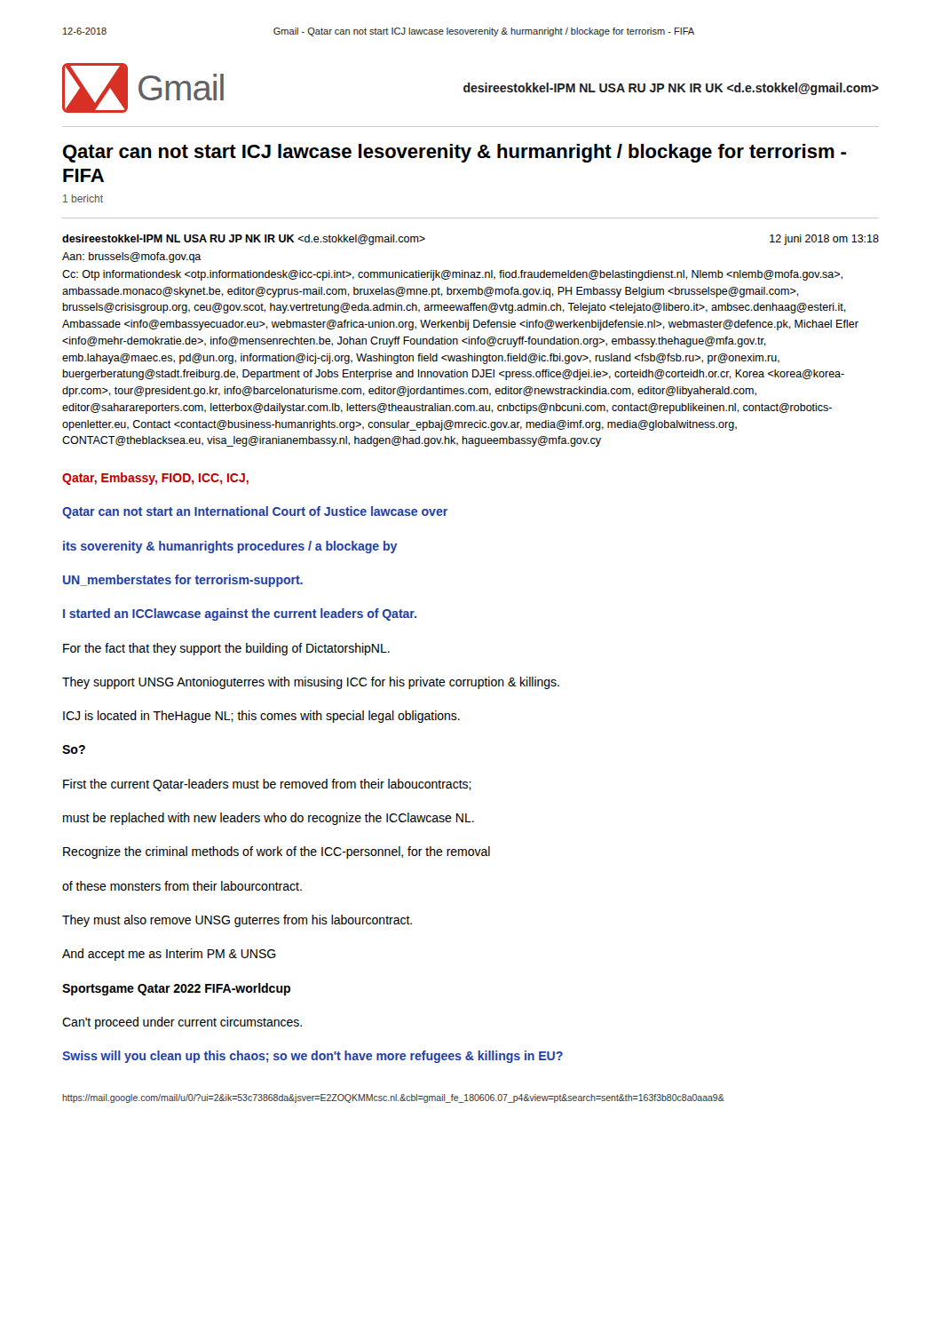12-6-2018
Gmail - Qatar can not start ICJ lawcase lesoverenity & hurmanright / blockage for terrorism - FIFA
Gmail
desireestokkel-IPM NL USA RU JP NK IR UK <d.e.stokkel@gmail.com>
Qatar can not start ICJ lawcase lesoverenity & hurmanright / blockage for terrorism - FIFA
1 bericht
desireestokkel-IPM NL USA RU JP NK IR UK <d.e.stokkel@gmail.com>
12 juni 2018 om 13:18
Aan: brussels@mofa.gov.qa
Cc: Otp informationdesk <otp.informationdesk@icc-cpi.int>, communicatierijk@minaz.nl, fiod.fraudemelden@belastingdienst.nl, Nlemb <nlemb@mofa.gov.sa>, ambassade.monaco@skynet.be, editor@cyprus-mail.com, bruxelas@mne.pt, brxemb@mofa.gov.iq, PH Embassy Belgium <brusselspe@gmail.com>, brussels@crisisgroup.org, ceu@gov.scot, hay.vertretung@eda.admin.ch, armeewaffen@vtg.admin.ch, Telejato <telejato@libero.it>, ambsec.denhaag@esteri.it, Ambassade <info@embassyecuador.eu>, webmaster@africa-union.org, Werkenbij Defensie <info@werkenbijdefensie.nl>, webmaster@defence.pk, Michael Efler <info@mehr-demokratie.de>, info@mensenrechten.be, Johan Cruyff Foundation <info@cruyff-foundation.org>, embassy.thehague@mfa.gov.tr, emb.lahaya@maec.es, pd@un.org, information@icj-cij.org, Washington field <washington.field@ic.fbi.gov>, rusland <fsb@fsb.ru>, pr@onexim.ru, buergerberatung@stadt.freiburg.de, Department of Jobs Enterprise and Innovation DJEI <press.office@djei.ie>, corteidh@corteidh.or.cr, Korea <korea@korea-dpr.com>, tour@president.go.kr, info@barcelonaturisme.com, editor@jordantimes.com, editor@newstrackindia.com, editor@libyaherald.com, editor@saharareporters.com, letterbox@dailystar.com.lb, letters@theaustralian.com.au, cnbctips@nbcuni.com, contact@republikeinen.nl, contact@robotics-openletter.eu, Contact <contact@business-humanrights.org>, consular_epbaj@mrecic.gov.ar, media@imf.org, media@globalwitness.org, CONTACT@theblacksea.eu, visa_leg@iranianembassy.nl, hadgen@had.gov.hk, hagueembassy@mfa.gov.cy
Qatar, Embassy, FIOD, ICC, ICJ,
Qatar can not start an International Court of Justice lawcase over
its soverenity & humanrights procedures / a blockage by
UN_memberstates for terrorism-support.
I started an ICClawcase against the current leaders of Qatar.
For the fact that they support the building of DictatorshipNL.
They support UNSG Antonioguterres with misusing ICC for his private corruption & killings.
ICJ is located in TheHague NL; this comes with special legal obligations.
So?
First the current Qatar-leaders must be removed from their laboucontracts;
must be replached with new leaders who do recognize the ICClawcase NL.
Recognize the criminal methods of work of the ICC-personnel, for the removal
of these monsters from their labourcontract.
They must also remove UNSG guterres from his labourcontract.
And accept me as Interim PM & UNSG
Sportsgame Qatar 2022 FIFA-worldcup
Can't proceed under current circumstances.
Swiss will you clean up this chaos; so we don't have more refugees & killings in EU?
https://mail.google.com/mail/u/0/?ui=2&ik=53c73868da&jsver=E2ZOQKMMcsc.nl.&cbl=gmail_fe_180606.07_p4&view=pt&search=sent&th=163f3b80c8a0aaa9&